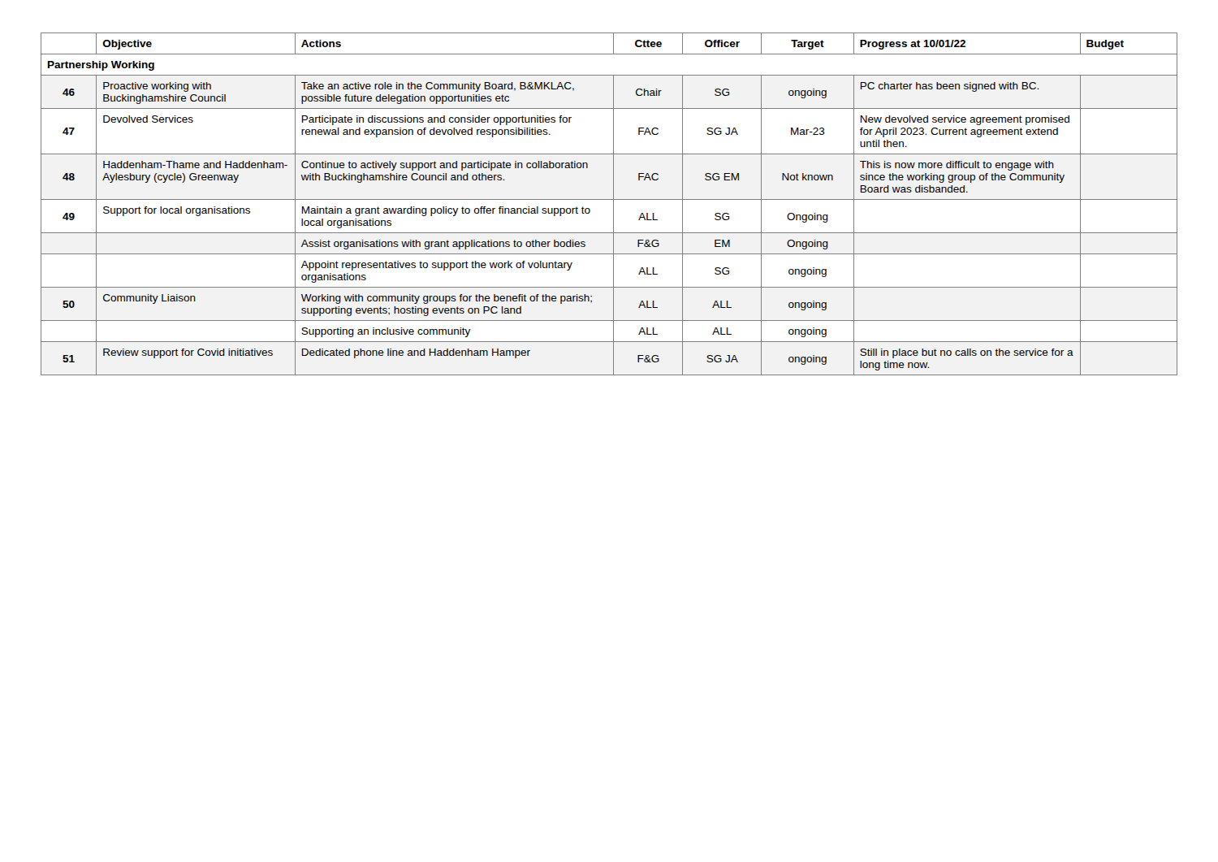| | Objective | Actions | Cttee | Officer | Target | Progress at 10/01/22 | Budget |
| --- | --- | --- | --- | --- | --- | --- | --- |
| Partnership Working |
| 46 | Proactive working with Buckinghamshire Council | Take an active role in the Community Board, B&MKLAC, possible future delegation opportunities etc | Chair | SG | ongoing | PC charter has been signed with BC. | |
| 47 | Devolved Services | Participate in discussions and consider opportunities for renewal and expansion of devolved responsibilities. | FAC | SG JA | Mar-23 | New devolved service agreement promised for April 2023. Current agreement extend until then. | |
| 48 | Haddenham-Thame and Haddenham-Aylesbury (cycle) Greenway | Continue to actively support and participate in collaboration with Buckinghamshire Council and others. | FAC | SG EM | Not known | This is now more difficult to engage with since the working group of the Community Board was disbanded. | |
| 49 | Support for local organisations | Maintain a grant awarding policy to offer financial support to local organisations | ALL | SG | Ongoing | | |
| | | Assist organisations with grant applications to other bodies | F&G | EM | Ongoing | | |
| | | Appoint representatives to support the work of voluntary organisations | ALL | SG | ongoing | | |
| 50 | Community Liaison | Working with community groups for the benefit of the parish; supporting events; hosting events on PC land | ALL | ALL | ongoing | | |
| | | Supporting an inclusive community | ALL | ALL | ongoing | | |
| 51 | Review support for Covid initiatives | Dedicated phone line and Haddenham Hamper | F&G | SG JA | ongoing | Still in place but no calls on the service for a long time now. | |